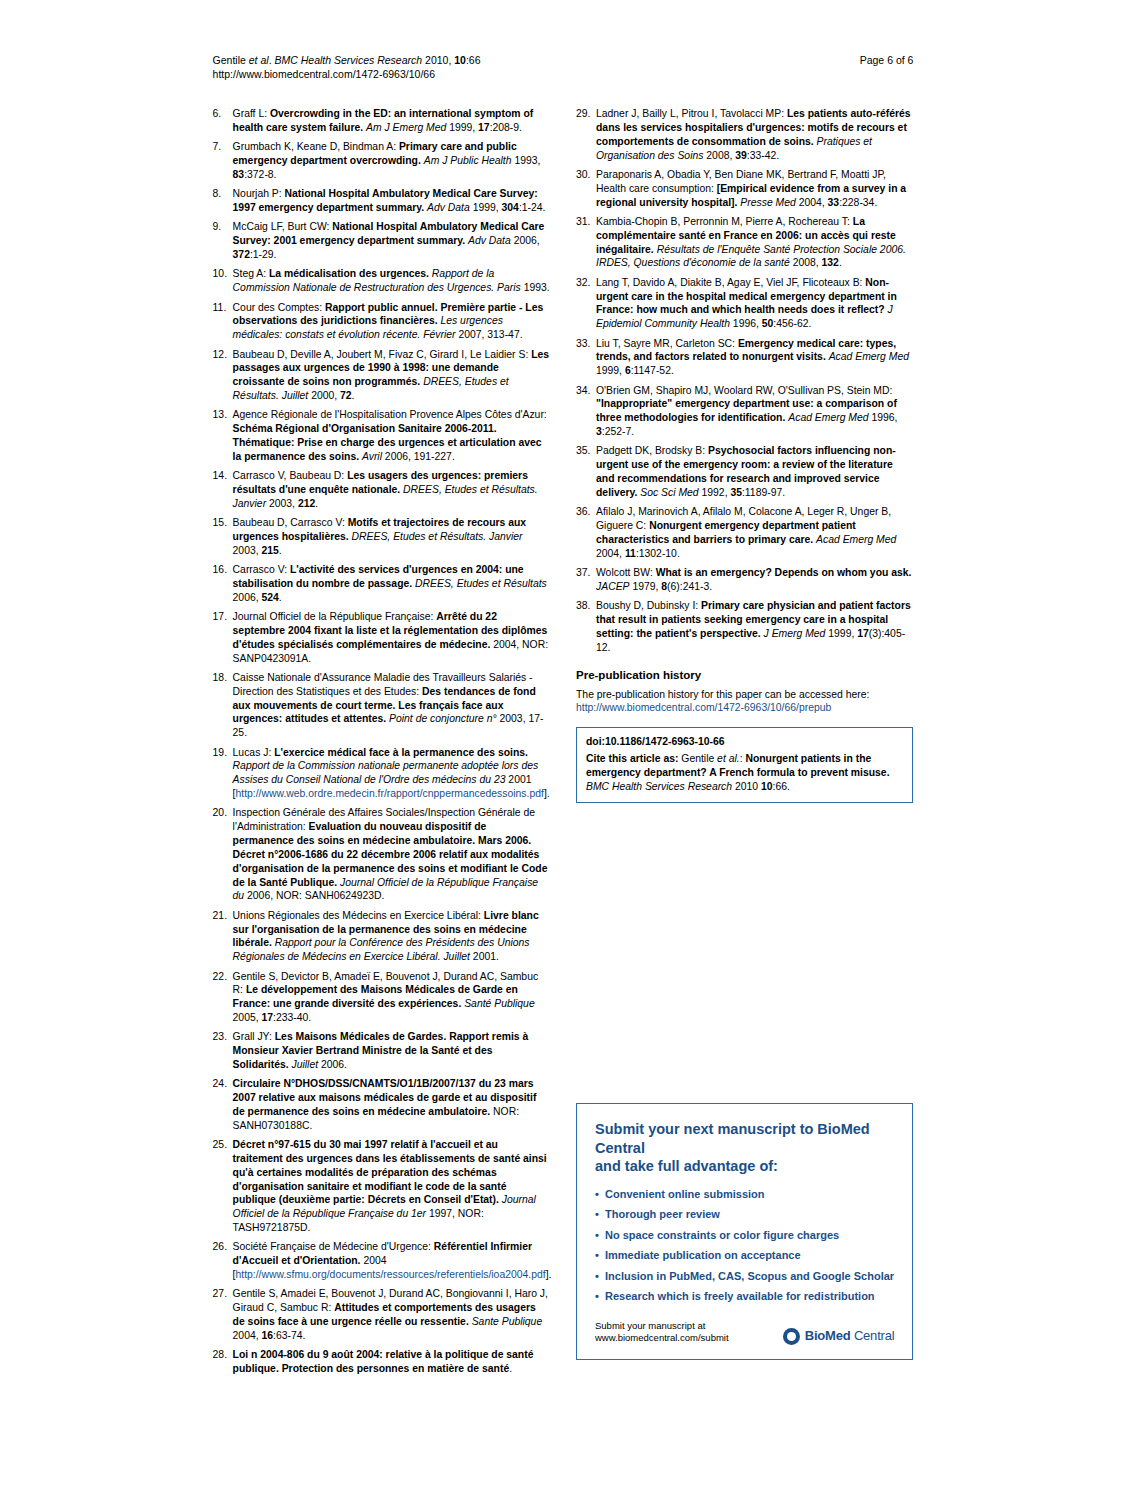Gentile et al. BMC Health Services Research 2010, 10:66
http://www.biomedcentral.com/1472-6963/10/66
Page 6 of 6
6. Graff L: Overcrowding in the ED: an international symptom of health care system failure. Am J Emerg Med 1999, 17:208-9.
7. Grumbach K, Keane D, Bindman A: Primary care and public emergency department overcrowding. Am J Public Health 1993, 83:372-8.
8. Nourjah P: National Hospital Ambulatory Medical Care Survey: 1997 emergency department summary. Adv Data 1999, 304:1-24.
9. McCaig LF, Burt CW: National Hospital Ambulatory Medical Care Survey: 2001 emergency department summary. Adv Data 2006, 372:1-29.
10. Steg A: La médicalisation des urgences. Rapport de la Commission Nationale de Restructuration des Urgences. Paris 1993.
11. Cour des Comptes: Rapport public annuel. Première partie - Les observations des juridictions financières. Les urgences médicales: constats et évolution récente. Février 2007, 313-47.
12. Baubeau D, Deville A, Joubert M, Fivaz C, Girard I, Le Laidier S: Les passages aux urgences de 1990 à 1998: une demande croissante de soins non programmés. DREES, Etudes et Résultats. Juillet 2000, 72.
13. Agence Régionale de l'Hospitalisation Provence Alpes Côtes d'Azur: Schéma Régional d'Organisation Sanitaire 2006-2011. Thématique: Prise en charge des urgences et articulation avec la permanence des soins. Avril 2006, 191-227.
14. Carrasco V, Baubeau D: Les usagers des urgences: premiers résultats d'une enquête nationale. DREES, Etudes et Résultats. Janvier 2003, 212.
15. Baubeau D, Carrasco V: Motifs et trajectoires de recours aux urgences hospitalières. DREES, Etudes et Résultats. Janvier 2003, 215.
16. Carrasco V: L'activité des services d'urgences en 2004: une stabilisation du nombre de passage. DREES, Etudes et Résultats 2006, 524.
17. Journal Officiel de la République Française: Arrêté du 22 septembre 2004 fixant la liste et la réglementation des diplômes d'études spécialisés complémentaires de médecine. 2004, NOR: SANP0423091A.
18. Caisse Nationale d'Assurance Maladie des Travailleurs Salariés - Direction des Statistiques et des Etudes: Des tendances de fond aux mouvements de court terme. Les français face aux urgences: attitudes et attentes. Point de conjoncture n° 2003, 17-25.
19. Lucas J: L'exercice médical face à la permanence des soins. Rapport de la Commission nationale permanente adoptée lors des Assises du Conseil National de l'Ordre des médecins du 23 2001 [http://www.web.ordre.medecin.fr/rapport/cnppermancedessoins.pdf].
20. Inspection Générale des Affaires Sociales/Inspection Générale de l'Administration: Evaluation du nouveau dispositif de permanence des soins en médecine ambulatoire. Mars 2006. Décret n°2006-1686 du 22 décembre 2006 relatif aux modalités d'organisation de la permanence des soins et modifiant le Code de la Santé Publique. Journal Officiel de la République Française du 2006, NOR: SANH0624923D.
21. Unions Régionales des Médecins en Exercice Libéral: Livre blanc sur l'organisation de la permanence des soins en médecine libérale. Rapport pour la Conférence des Présidents des Unions Régionales de Médecins en Exercice Libéral. Juillet 2001.
22. Gentile S, Devictor B, Amadeï E, Bouvenot J, Durand AC, Sambuc R: Le développement des Maisons Médicales de Garde en France: une grande diversité des expériences. Santé Publique 2005, 17:233-40.
23. Grall JY: Les Maisons Médicales de Gardes. Rapport remis à Monsieur Xavier Bertrand Ministre de la Santé et des Solidarités. Juillet 2006.
24. Circulaire N°DHOS/DSS/CNAMTS/O1/1B/2007/137 du 23 mars 2007 relative aux maisons médicales de garde et au dispositif de permanence des soins en médecine ambulatoire. NOR: SANH0730188C.
25. Décret n°97-615 du 30 mai 1997 relatif à l'accueil et au traitement des urgences dans les établissements de santé ainsi qu'à certaines modalités de préparation des schémas d'organisation sanitaire et modifiant le code de la santé publique (deuxième partie: Décrets en Conseil d'Etat). Journal Officiel de la République Française du 1er 1997, NOR: TASH9721875D.
26. Société Française de Médecine d'Urgence: Référentiel Infirmier d'Accueil et d'Orientation. 2004 [http://www.sfmu.org/documents/ressources/referentiels/ioa2004.pdf].
27. Gentile S, Amadei E, Bouvenot J, Durand AC, Bongiovanni I, Haro J, Giraud C, Sambuc R: Attitudes et comportements des usagers de soins face à une urgence réelle ou ressentie. Sante Publique 2004, 16:63-74.
28. Loi n 2004-806 du 9 août 2004: relative à la politique de santé publique. Protection des personnes en matière de santé.
29. Ladner J, Bailly L, Pitrou I, Tavolacci MP: Les patients auto-référés dans les services hospitaliers d'urgences: motifs de recours et comportements de consommation de soins. Pratiques et Organisation des Soins 2008, 39:33-42.
30. Paraponaris A, Obadia Y, Ben Diane MK, Bertrand F, Moatti JP, Health care consumption: [Empirical evidence from a survey in a regional university hospital]. Presse Med 2004, 33:228-34.
31. Kambia-Chopin B, Perronnin M, Pierre A, Rochereau T: La complémentaire santé en France en 2006: un accès qui reste inégalitaire. Résultats de l'Enquête Santé Protection Sociale 2006. IRDES, Questions d'économie de la santé 2008, 132.
32. Lang T, Davido A, Diakite B, Agay E, Viel JF, Flicoteaux B: Non-urgent care in the hospital medical emergency department in France: how much and which health needs does it reflect? J Epidemiol Community Health 1996, 50:456-62.
33. Liu T, Sayre MR, Carleton SC: Emergency medical care: types, trends, and factors related to nonurgent visits. Acad Emerg Med 1999, 6:1147-52.
34. O'Brien GM, Shapiro MJ, Woolard RW, O'Sullivan PS, Stein MD: "Inappropriate" emergency department use: a comparison of three methodologies for identification. Acad Emerg Med 1996, 3:252-7.
35. Padgett DK, Brodsky B: Psychosocial factors influencing non-urgent use of the emergency room: a review of the literature and recommendations for research and improved service delivery. Soc Sci Med 1992, 35:1189-97.
36. Afilalo J, Marinovich A, Afilalo M, Colacone A, Leger R, Unger B, Giguere C: Nonurgent emergency department patient characteristics and barriers to primary care. Acad Emerg Med 2004, 11:1302-10.
37. Wolcott BW: What is an emergency? Depends on whom you ask. JACEP 1979, 8(6):241-3.
38. Boushy D, Dubinsky I: Primary care physician and patient factors that result in patients seeking emergency care in a hospital setting: the patient's perspective. J Emerg Med 1999, 17(3):405-12.
Pre-publication history
The pre-publication history for this paper can be accessed here: http://www.biomedcentral.com/1472-6963/10/66/prepub
doi:10.1186/1472-6963-10-66
Cite this article as: Gentile et al.: Nonurgent patients in the emergency department? A French formula to prevent misuse. BMC Health Services Research 2010 10:66.
Submit your next manuscript to BioMed Central
and take full advantage of:
Convenient online submission
Thorough peer review
No space constraints or color figure charges
Immediate publication on acceptance
Inclusion in PubMed, CAS, Scopus and Google Scholar
Research which is freely available for redistribution
Submit your manuscript at
www.biomedcentral.com/submit
BioMed Central